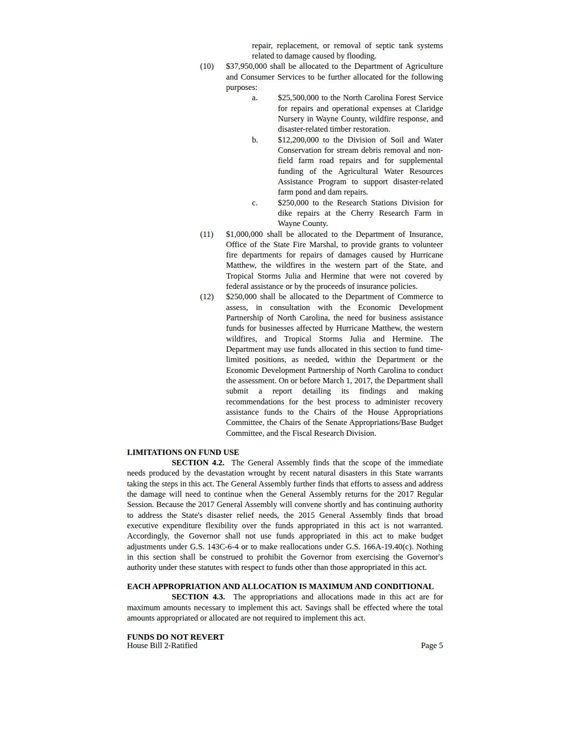repair, replacement, or removal of septic tank systems related to damage caused by flooding.
(10)
$37,950,000 shall be allocated to the Department of Agriculture and Consumer Services to be further allocated for the following purposes:
a.
$25,500,000 to the North Carolina Forest Service for repairs and operational expenses at Claridge Nursery in Wayne County, wildfire response, and disaster-related timber restoration.
b.
$12,200,000 to the Division of Soil and Water Conservation for stream debris removal and non-field farm road repairs and for supplemental funding of the Agricultural Water Resources Assistance Program to support disaster-related farm pond and dam repairs.
c.
$250,000 to the Research Stations Division for dike repairs at the Cherry Research Farm in Wayne County.
(11)
$1,000,000 shall be allocated to the Department of Insurance, Office of the State Fire Marshal, to provide grants to volunteer fire departments for repairs of damages caused by Hurricane Matthew, the wildfires in the western part of the State, and Tropical Storms Julia and Hermine that were not covered by federal assistance or by the proceeds of insurance policies.
(12)
$250,000 shall be allocated to the Department of Commerce to assess, in consultation with the Economic Development Partnership of North Carolina, the need for business assistance funds for businesses affected by Hurricane Matthew, the western wildfires, and Tropical Storms Julia and Hermine. The Department may use funds allocated in this section to fund time-limited positions, as needed, within the Department or the Economic Development Partnership of North Carolina to conduct the assessment. On or before March 1, 2017, the Department shall submit a report detailing its findings and making recommendations for the best process to administer recovery assistance funds to the Chairs of the House Appropriations Committee, the Chairs of the Senate Appropriations/Base Budget Committee, and the Fiscal Research Division.
Limitations on Fund Use
SECTION 4.2. The General Assembly finds that the scope of the immediate needs produced by the devastation wrought by recent natural disasters in this State warrants taking the steps in this act. The General Assembly further finds that efforts to assess and address the damage will need to continue when the General Assembly returns for the 2017 Regular Session. Because the 2017 General Assembly will convene shortly and has continuing authority to address the State's disaster relief needs, the 2015 General Assembly finds that broad executive expenditure flexibility over the funds appropriated in this act is not warranted. Accordingly, the Governor shall not use funds appropriated in this act to make budget adjustments under G.S. 143C-6-4 or to make reallocations under G.S. 166A-19.40(c). Nothing in this section shall be construed to prohibit the Governor from exercising the Governor's authority under these statutes with respect to funds other than those appropriated in this act.
Each Appropriation and Allocation Is Maximum and Conditional
SECTION 4.3. The appropriations and allocations made in this act are for maximum amounts necessary to implement this act. Savings shall be effected where the total amounts appropriated or allocated are not required to implement this act.
Funds Do Not Revert
House Bill 2-Ratified
Page 5